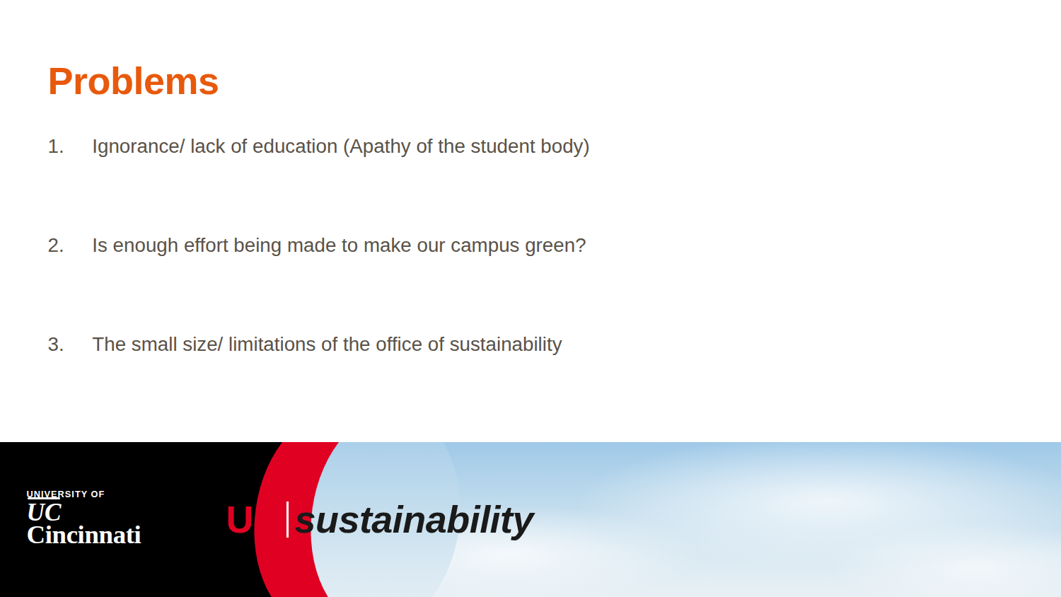Problems
Ignorance/ lack of education (Apathy of the student body)
Is enough effort being made to make our campus green?
The small size/ limitations of the office of sustainability
UNIVERSITY OF UC Cincinnati
UC sustainability